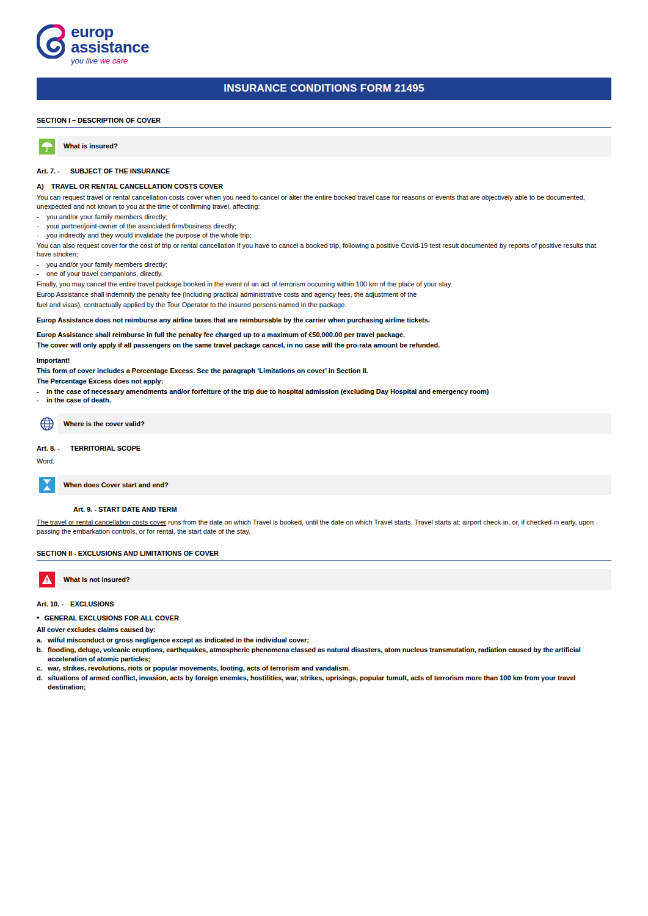europ
assistance
you live we care
INSURANCE CONDITIONS FORM 21495
SECTION I – DESCRIPTION OF COVER
What is insured?
Art. 7. - SUBJECT OF THE INSURANCE
A) TRAVEL OR RENTAL CANCELLATION COSTS COVER
You can request travel or rental cancellation costs cover when you need to cancel or alter the entire booked travel case for reasons or events that are objectively able to be documented, unexpected and not known to you at the time of confirming travel, affecting:
-you and/or your family members directly;
-your partner/joint-owner of the associated firm/business directly;
-you indirectly and they would invalidate the purpose of the whole trip;
You can also request cover for the cost of trip or rental cancellation if you have to cancel a booked trip, following a positive Covid-19 test result documented by reports of positive results that have stricken;
-you and/or your family members directly;
-one of your travel companions, directly.
Finally, you may cancel the entire travel package booked in the event of an act of terrorism occurring within 100 km of the place of your stay.
Europ Assistance shall indemnify the penalty fee (including practical administrative costs and agency fees, the adjustment of the
fuel and visas), contractually applied by the Tour Operator to the insured persons named in the package.
Europ Assistance does not reimburse any airline taxes that are reimbursable by the carrier when purchasing airline tickets.
Europ Assistance shall reimburse in full the penalty fee charged up to a maximum of €50,000.00 per travel package.
The cover will only apply if all passengers on the same travel package cancel, in no case will the pro-rata amount be refunded.
Important!
This form of cover includes a Percentage Excess. See the paragraph ‘Limitations on cover’ in Section II.
The Percentage Excess does not apply:
-in the case of necessary amendments and/or forfeiture of the trip due to hospital admission (excluding Day Hospital and emergency room)
-in the case of death.
Where is the cover valid?
Art. 8. - TERRITORIAL SCOPE
Word.
When does Cover start and end?
Art. 9. - START DATE AND TERM
The travel or rental cancellation costs cover runs from the date on which Travel is booked, until the date on which Travel starts. Travel starts at: airport check-in, or, if checked-in early, upon passing the embarkation controls, or for rental, the start date of the stay.
SECTION II - EXCLUSIONS AND LIMITATIONS OF COVER
What is not insured?
Art. 10. - EXCLUSIONS
• GENERAL EXCLUSIONS FOR ALL COVER
All cover excludes claims caused by:
a. wilful misconduct or gross negligence except as indicated in the individual cover;
b. flooding, deluge, volcanic eruptions, earthquakes, atmospheric phenomena classed as natural disasters, atom nucleus transmutation, radiation caused by the artificial acceleration of atomic particles;
c. war, strikes, revolutions, riots or popular movements, looting, acts of terrorism and vandalism.
d. situations of armed conflict, invasion, acts by foreign enemies, hostilities, war, strikes, uprisings, popular tumult, acts of terrorism more than 100 km from your travel destination;